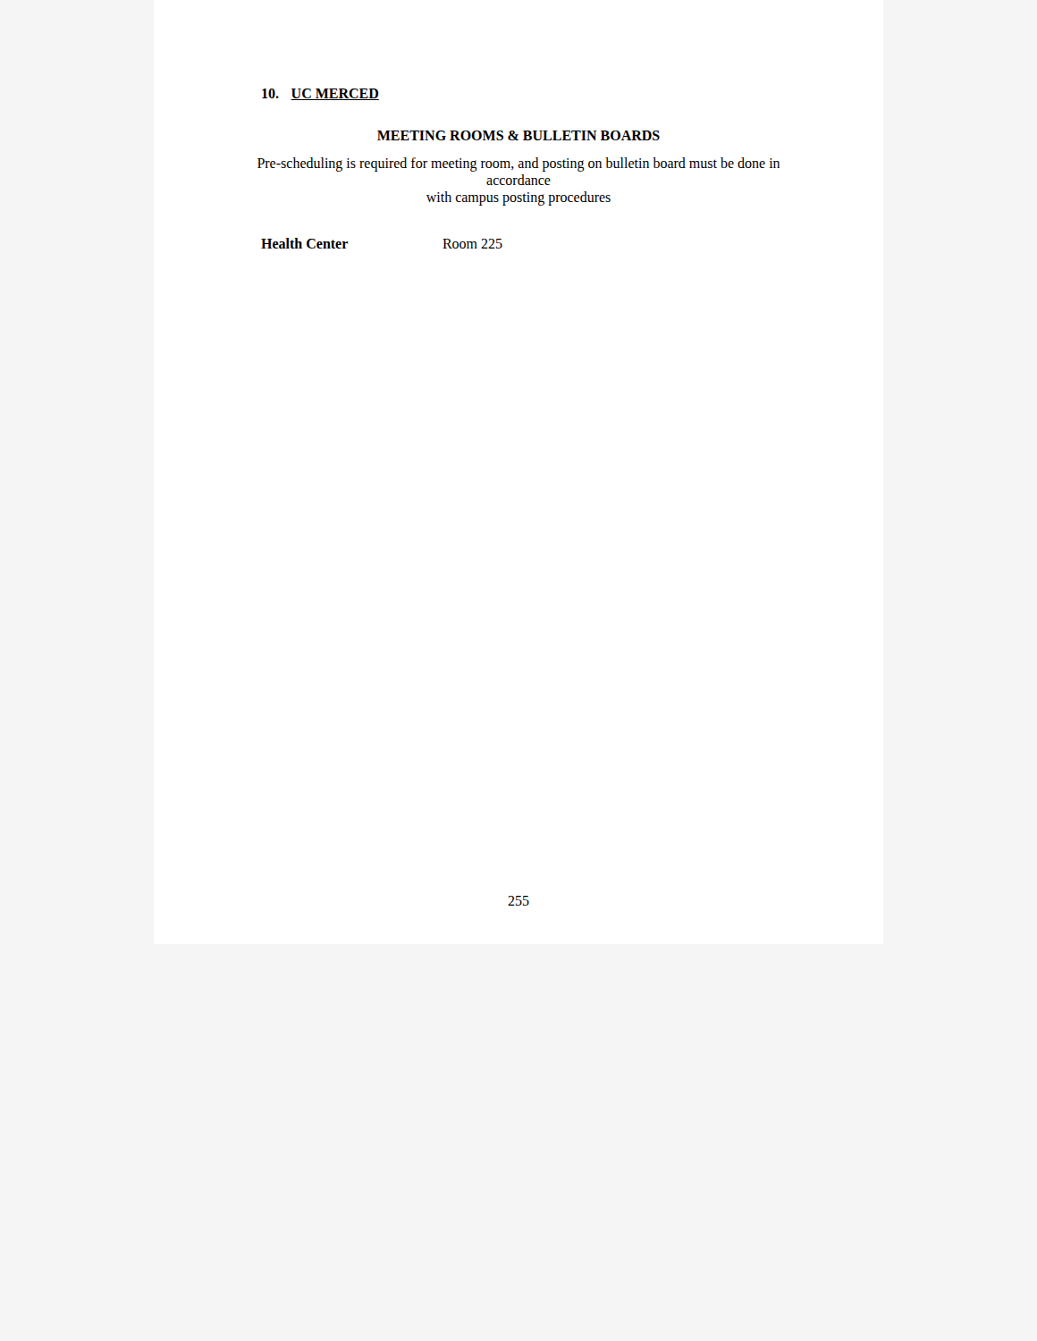10. UC MERCED
MEETING ROOMS & BULLETIN BOARDS
Pre-scheduling is required for meeting room, and posting on bulletin board must be done in accordance
with campus posting procedures
| Health Center | Room 225 |
255